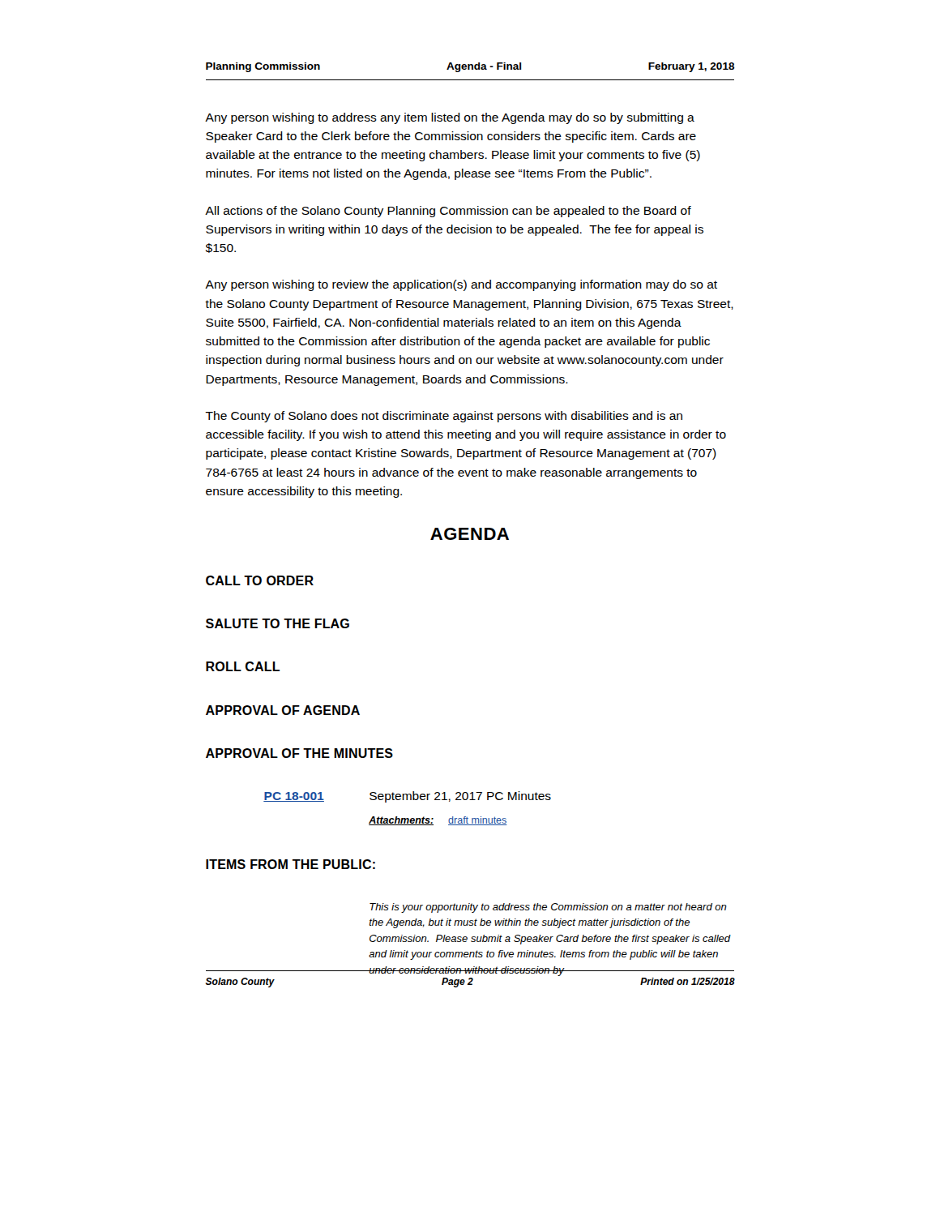Planning Commission
Agenda - Final
February 1, 2018
Any person wishing to address any item listed on the Agenda may do so by submitting a Speaker Card to the Clerk before the Commission considers the specific item. Cards are available at the entrance to the meeting chambers. Please limit your comments to five (5) minutes. For items not listed on the Agenda, please see “Items From the Public”.
All actions of the Solano County Planning Commission can be appealed to the Board of Supervisors in writing within 10 days of the decision to be appealed. The fee for appeal is $150.
Any person wishing to review the application(s) and accompanying information may do so at the Solano County Department of Resource Management, Planning Division, 675 Texas Street, Suite 5500, Fairfield, CA. Non-confidential materials related to an item on this Agenda submitted to the Commission after distribution of the agenda packet are available for public inspection during normal business hours and on our website at www.solanocounty.com under Departments, Resource Management, Boards and Commissions.
The County of Solano does not discriminate against persons with disabilities and is an accessible facility. If you wish to attend this meeting and you will require assistance in order to participate, please contact Kristine Sowards, Department of Resource Management at (707) 784-6765 at least 24 hours in advance of the event to make reasonable arrangements to ensure accessibility to this meeting.
AGENDA
CALL TO ORDER
SALUTE TO THE FLAG
ROLL CALL
APPROVAL OF AGENDA
APPROVAL OF THE MINUTES
PC 18-001
September 21, 2017 PC Minutes
Attachments:
draft minutes
ITEMS FROM THE PUBLIC:
This is your opportunity to address the Commission on a matter not heard on the Agenda, but it must be within the subject matter jurisdiction of the Commission. Please submit a Speaker Card before the first speaker is called and limit your comments to five minutes. Items from the public will be taken under consideration without discussion by
Solano County
Page 2
Printed on 1/25/2018